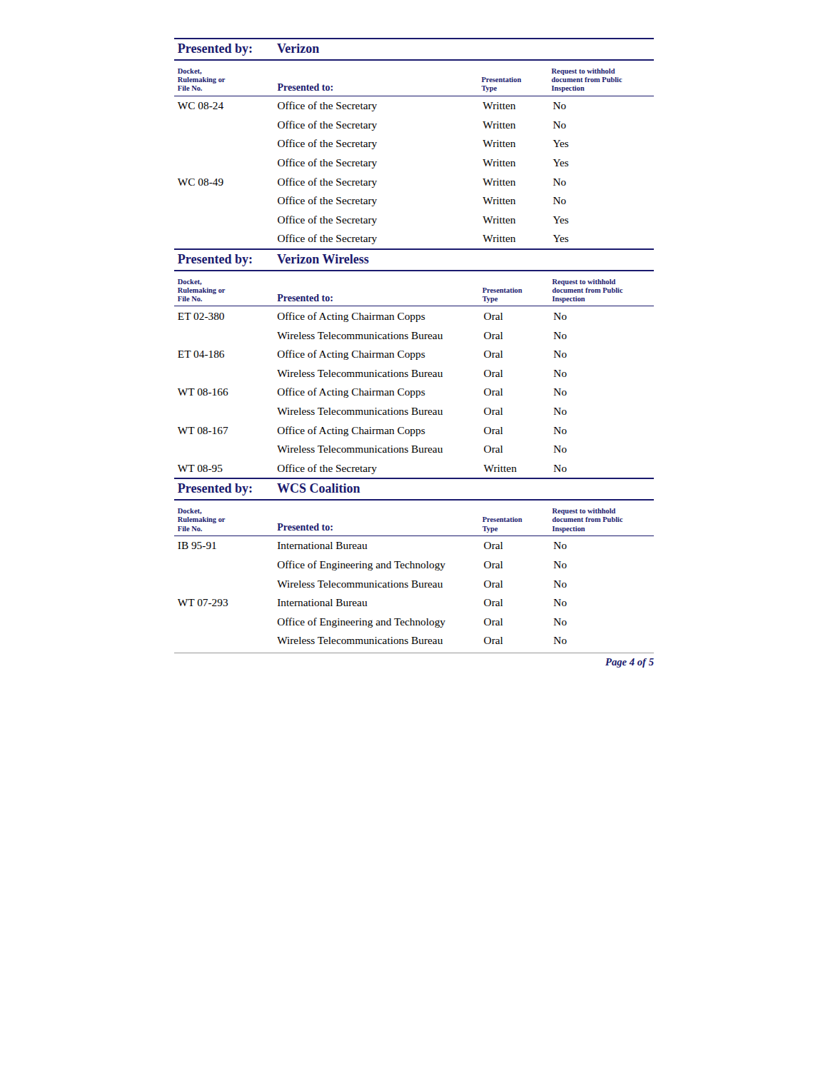| Presented by: | Verizon |
| Docket, Rulemaking or File No. | Presented to: | Presentation Type | Request to withhold document from Public Inspection |
| --- | --- | --- | --- |
| WC 08-24 | Office of the Secretary | Written | No |
| | Office of the Secretary | Written | No |
| | Office of the Secretary | Written | Yes |
| | Office of the Secretary | Written | Yes |
| WC 08-49 | Office of the Secretary | Written | No |
| | Office of the Secretary | Written | No |
| | Office of the Secretary | Written | Yes |
| | Office of the Secretary | Written | Yes |
| Presented by: | Verizon Wireless |
| Docket, Rulemaking or File No. | Presented to: | Presentation Type | Request to withhold document from Public Inspection |
| --- | --- | --- | --- |
| ET 02-380 | Office of Acting Chairman Copps | Oral | No |
| | Wireless Telecommunications Bureau | Oral | No |
| ET 04-186 | Office of Acting Chairman Copps | Oral | No |
| | Wireless Telecommunications Bureau | Oral | No |
| WT 08-166 | Office of Acting Chairman Copps | Oral | No |
| | Wireless Telecommunications Bureau | Oral | No |
| WT 08-167 | Office of Acting Chairman Copps | Oral | No |
| | Wireless Telecommunications Bureau | Oral | No |
| WT 08-95 | Office of the Secretary | Written | No |
| Presented by: | WCS Coalition |
| Docket, Rulemaking or File No. | Presented to: | Presentation Type | Request to withhold document from Public Inspection |
| --- | --- | --- | --- |
| IB 95-91 | International Bureau | Oral | No |
| | Office of Engineering and Technology | Oral | No |
| | Wireless Telecommunications Bureau | Oral | No |
| WT 07-293 | International Bureau | Oral | No |
| | Office of Engineering and Technology | Oral | No |
| | Wireless Telecommunications Bureau | Oral | No |
Page 4 of 5